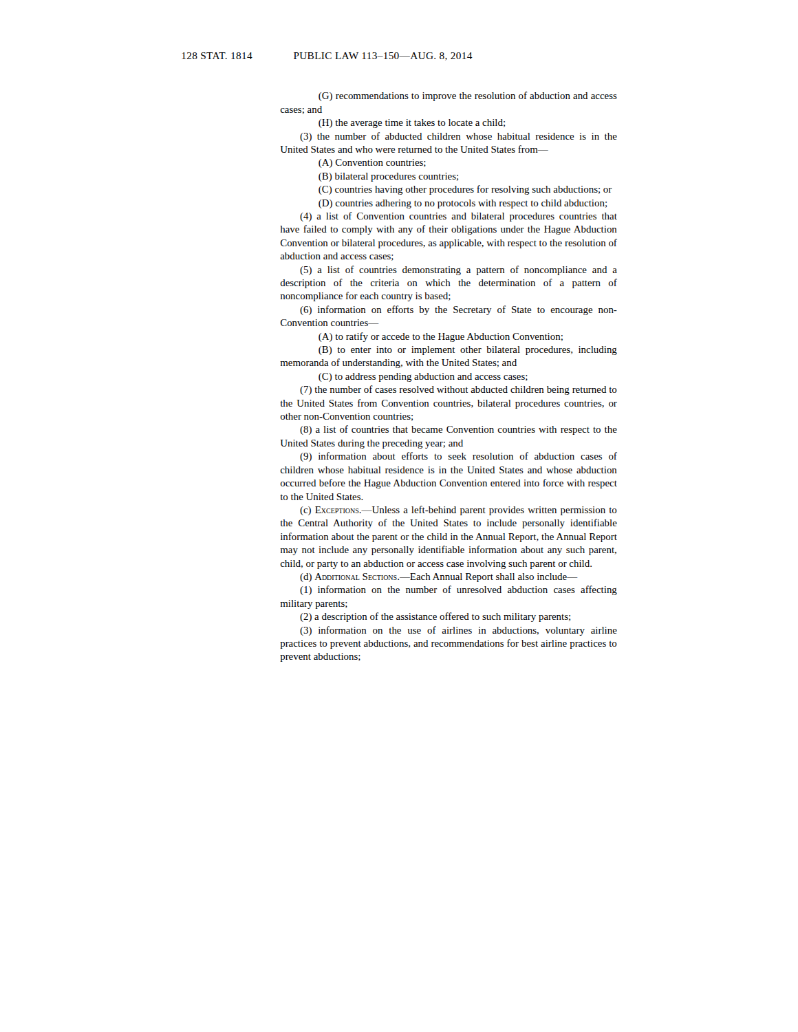128 STAT. 1814 PUBLIC LAW 113–150—AUG. 8, 2014
(G) recommendations to improve the resolution of abduction and access cases; and
(H) the average time it takes to locate a child;
(3) the number of abducted children whose habitual residence is in the United States and who were returned to the United States from—
(A) Convention countries;
(B) bilateral procedures countries;
(C) countries having other procedures for resolving such abductions; or
(D) countries adhering to no protocols with respect to child abduction;
(4) a list of Convention countries and bilateral procedures countries that have failed to comply with any of their obligations under the Hague Abduction Convention or bilateral procedures, as applicable, with respect to the resolution of abduction and access cases;
(5) a list of countries demonstrating a pattern of noncompliance and a description of the criteria on which the determination of a pattern of noncompliance for each country is based;
(6) information on efforts by the Secretary of State to encourage non-Convention countries—
(A) to ratify or accede to the Hague Abduction Convention;
(B) to enter into or implement other bilateral procedures, including memoranda of understanding, with the United States; and
(C) to address pending abduction and access cases;
(7) the number of cases resolved without abducted children being returned to the United States from Convention countries, bilateral procedures countries, or other non-Convention countries;
(8) a list of countries that became Convention countries with respect to the United States during the preceding year; and
(9) information about efforts to seek resolution of abduction cases of children whose habitual residence is in the United States and whose abduction occurred before the Hague Abduction Convention entered into force with respect to the United States.
(c) Exceptions.—Unless a left-behind parent provides written permission to the Central Authority of the United States to include personally identifiable information about the parent or the child in the Annual Report, the Annual Report may not include any personally identifiable information about any such parent, child, or party to an abduction or access case involving such parent or child.
(d) Additional Sections.—Each Annual Report shall also include—
(1) information on the number of unresolved abduction cases affecting military parents;
(2) a description of the assistance offered to such military parents;
(3) information on the use of airlines in abductions, voluntary airline practices to prevent abductions, and recommendations for best airline practices to prevent abductions;